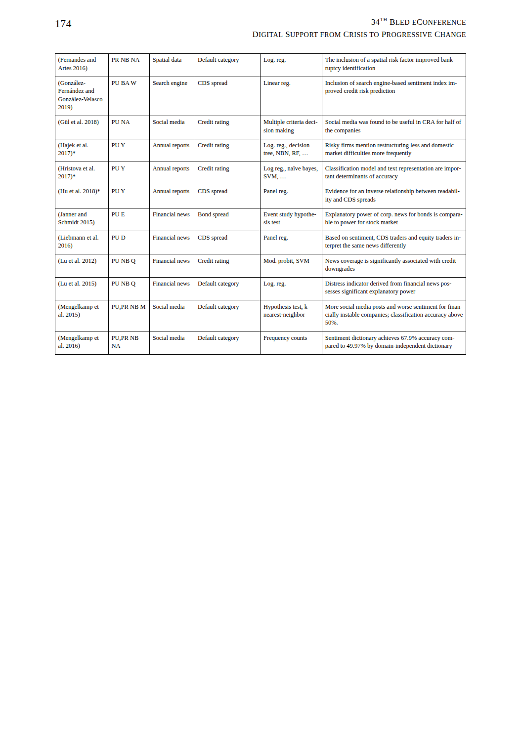174
34TH BLED ECONFERENCE
DIGITAL SUPPORT FROM CRISIS TO PROGRESSIVE CHANGE
| (Fernandes and Artes 2016) | PR NB NA | Spatial data | Default category | Log. reg. | The inclusion of a spatial risk factor improved bankruptcy identification |
| (González-Fernández and González-Velasco 2019) | PU BA W | Search engine | CDS spread | Linear reg. | Inclusion of search engine-based sentiment index improved credit risk prediction |
| (Gül et al. 2018) | PU NA | Social media | Credit rating | Multiple criteria decision making | Social media was found to be useful in CRA for half of the companies |
| (Hajek et al. 2017)* | PU Y | Annual reports | Credit rating | Log. reg., decision tree, NBN, RF, … | Risky firms mention restructuring less and domestic market difficulties more frequently |
| (Hristova et al. 2017)* | PU Y | Annual reports | Credit rating | Log reg., naïve bayes, SVM, … | Classification model and text representation are important determinants of accuracy |
| (Hu et al. 2018)* | PU Y | Annual reports | CDS spread | Panel reg. | Evidence for an inverse relationship between readability and CDS spreads |
| (Janner and Schmidt 2015) | PU E | Financial news | Bond spread | Event study hypothesis test | Explanatory power of corp. news for bonds is comparable to power for stock market |
| (Liebmann et al. 2016) | PU D | Financial news | CDS spread | Panel reg. | Based on sentiment, CDS traders and equity traders interpret the same news differently |
| (Lu et al. 2012) | PU NB Q | Financial news | Credit rating | Mod. probit, SVM | News coverage is significantly associated with credit downgrades |
| (Lu et al. 2015) | PU NB Q | Financial news | Default category | Log. reg. | Distress indicator derived from financial news possesses significant explanatory power |
| (Mengelkamp et al. 2015) | PU,PR NB M | Social media | Default category | Hypothesis test, k-nearest-neighbor | More social media posts and worse sentiment for financially instable companies; classification accuracy above 50%. |
| (Mengelkamp et al. 2016) | PU,PR NB NA | Social media | Default category | Frequency counts | Sentiment dictionary achieves 67.9% accuracy compared to 49.97% by domain-independent dictionary |